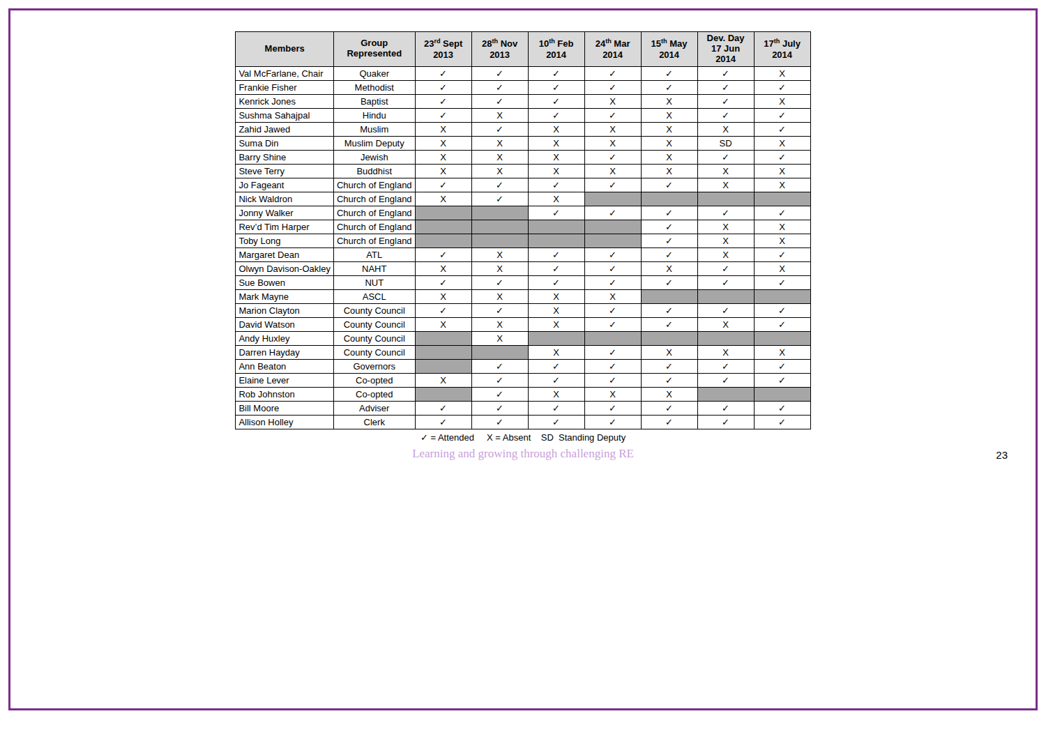| Members | Group Represented | 23 rd Sept 2013 | 28 th Nov 2013 | 10 th Feb 2014 | 24 th Mar 2014 | 15 th May 2014 | Dev. Day 17 Jun 2014 | 17 th July 2014 |
| --- | --- | --- | --- | --- | --- | --- | --- | --- |
| Val McFarlane, Chair | Quaker | ✓ | ✓ | ✓ | ✓ | ✓ | ✓ | X |
| Frankie Fisher | Methodist | ✓ | ✓ | ✓ | ✓ | ✓ | ✓ | ✓ |
| Kenrick Jones | Baptist | ✓ | ✓ | ✓ | X | X | ✓ | X |
| Sushma Sahajpal | Hindu | ✓ | X | ✓ | ✓ | X | ✓ | ✓ |
| Zahid Jawed | Muslim | X | ✓ | X | X | X | X | ✓ |
| Suma Din | Muslim Deputy | X | X | X | X | X | SD | X |
| Barry Shine | Jewish | X | X | X | ✓ | X | ✓ | ✓ |
| Steve Terry | Buddhist | X | X | X | X | X | X | X |
| Jo Fageant | Church of England | ✓ | ✓ | ✓ | ✓ | ✓ | X | X |
| Nick Waldron | Church of England | X | ✓ | X | | | | |
| Jonny Walker | Church of England | | | ✓ | ✓ | ✓ | ✓ | ✓ |
| Rev’d Tim Harper | Church of England | | | | | ✓ | X | X |
| Toby Long | Church of England | | | | | ✓ | X | X |
| Margaret Dean | ATL | ✓ | X | ✓ | ✓ | ✓ | X | ✓ |
| Olwyn Davison-Oakley | NAHT | X | X | ✓ | ✓ | X | ✓ | X |
| Sue Bowen | NUT | ✓ | ✓ | ✓ | ✓ | ✓ | ✓ | ✓ |
| Mark Mayne | ASCL | X | X | X | X | | | |
| Marion Clayton | County Council | ✓ | ✓ | X | ✓ | ✓ | ✓ | ✓ |
| David Watson | County Council | X | X | X | ✓ | ✓ | X | ✓ |
| Andy Huxley | County Council | | X | | | | | |
| Darren Hayday | County Council | | | X | ✓ | X | X | X |
| Ann Beaton | Governors | | ✓ | ✓ | ✓ | ✓ | ✓ | ✓ |
| Elaine Lever | Co-opted | X | ✓ | ✓ | ✓ | ✓ | ✓ | ✓ |
| Rob Johnston | Co-opted | | ✓ | X | X | X | | |
| Bill Moore | Adviser | ✓ | ✓ | ✓ | ✓ | ✓ | ✓ | ✓ |
| Allison Holley | Clerk | ✓ | ✓ | ✓ | ✓ | ✓ | ✓ | ✓ |
✓ = Attended X = Absent SD Standing Deputy
Learning and growing through challenging RE 23